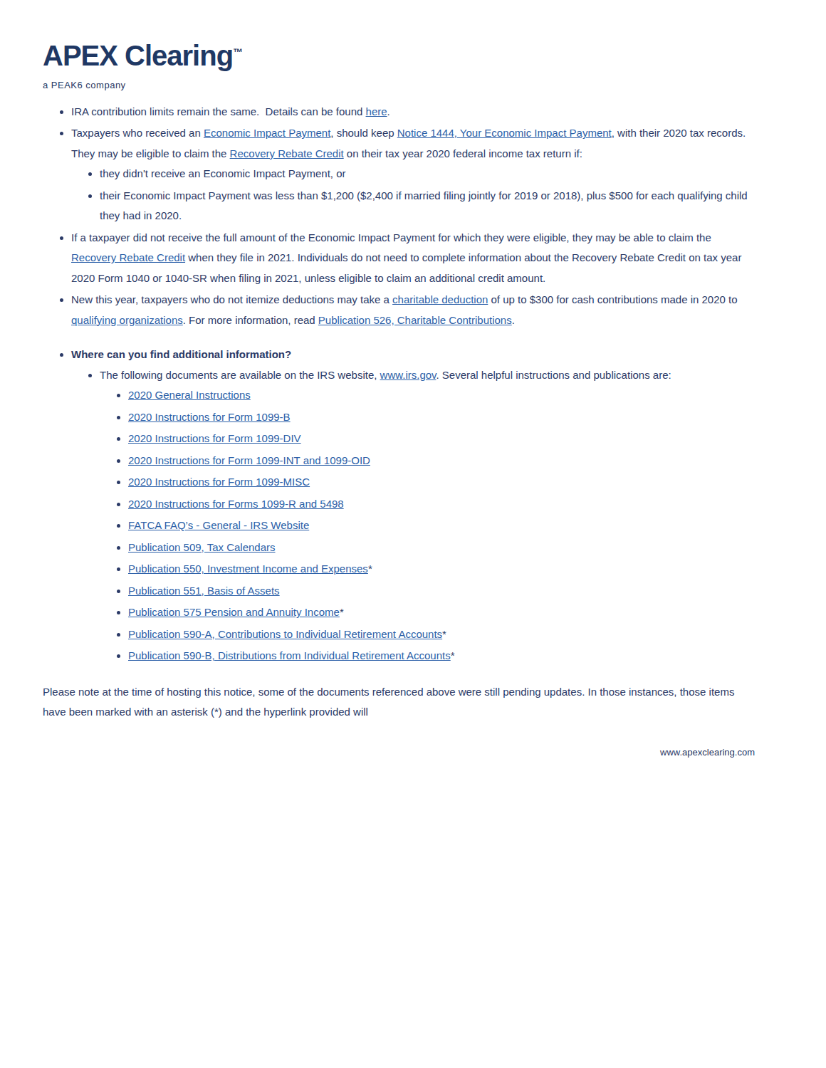APEX Clearing™
a PEAK6 company
IRA contribution limits remain the same. Details can be found here.
Taxpayers who received an Economic Impact Payment, should keep Notice 1444, Your Economic Impact Payment, with their 2020 tax records. They may be eligible to claim the Recovery Rebate Credit on their tax year 2020 federal income tax return if:
they didn't receive an Economic Impact Payment, or
their Economic Impact Payment was less than $1,200 ($2,400 if married filing jointly for 2019 or 2018), plus $500 for each qualifying child they had in 2020.
If a taxpayer did not receive the full amount of the Economic Impact Payment for which they were eligible, they may be able to claim the Recovery Rebate Credit when they file in 2021. Individuals do not need to complete information about the Recovery Rebate Credit on tax year 2020 Form 1040 or 1040-SR when filing in 2021, unless eligible to claim an additional credit amount.
New this year, taxpayers who do not itemize deductions may take a charitable deduction of up to $300 for cash contributions made in 2020 to qualifying organizations. For more information, read Publication 526, Charitable Contributions.
Where can you find additional information?
The following documents are available on the IRS website, www.irs.gov. Several helpful instructions and publications are:
2020 General Instructions
2020 Instructions for Form 1099-B
2020 Instructions for Form 1099-DIV
2020 Instructions for Form 1099-INT and 1099-OID
2020 Instructions for Form 1099-MISC
2020 Instructions for Forms 1099-R and 5498
FATCA FAQ’s - General - IRS Website
Publication 509, Tax Calendars
Publication 550, Investment Income and Expenses*
Publication 551, Basis of Assets
Publication 575 Pension and Annuity Income*
Publication 590-A, Contributions to Individual Retirement Accounts*
Publication 590-B, Distributions from Individual Retirement Accounts*
Please note at the time of hosting this notice, some of the documents referenced above were still pending updates. In those instances, those items have been marked with an asterisk (*) and the hyperlink provided will
www.apexclearing.com